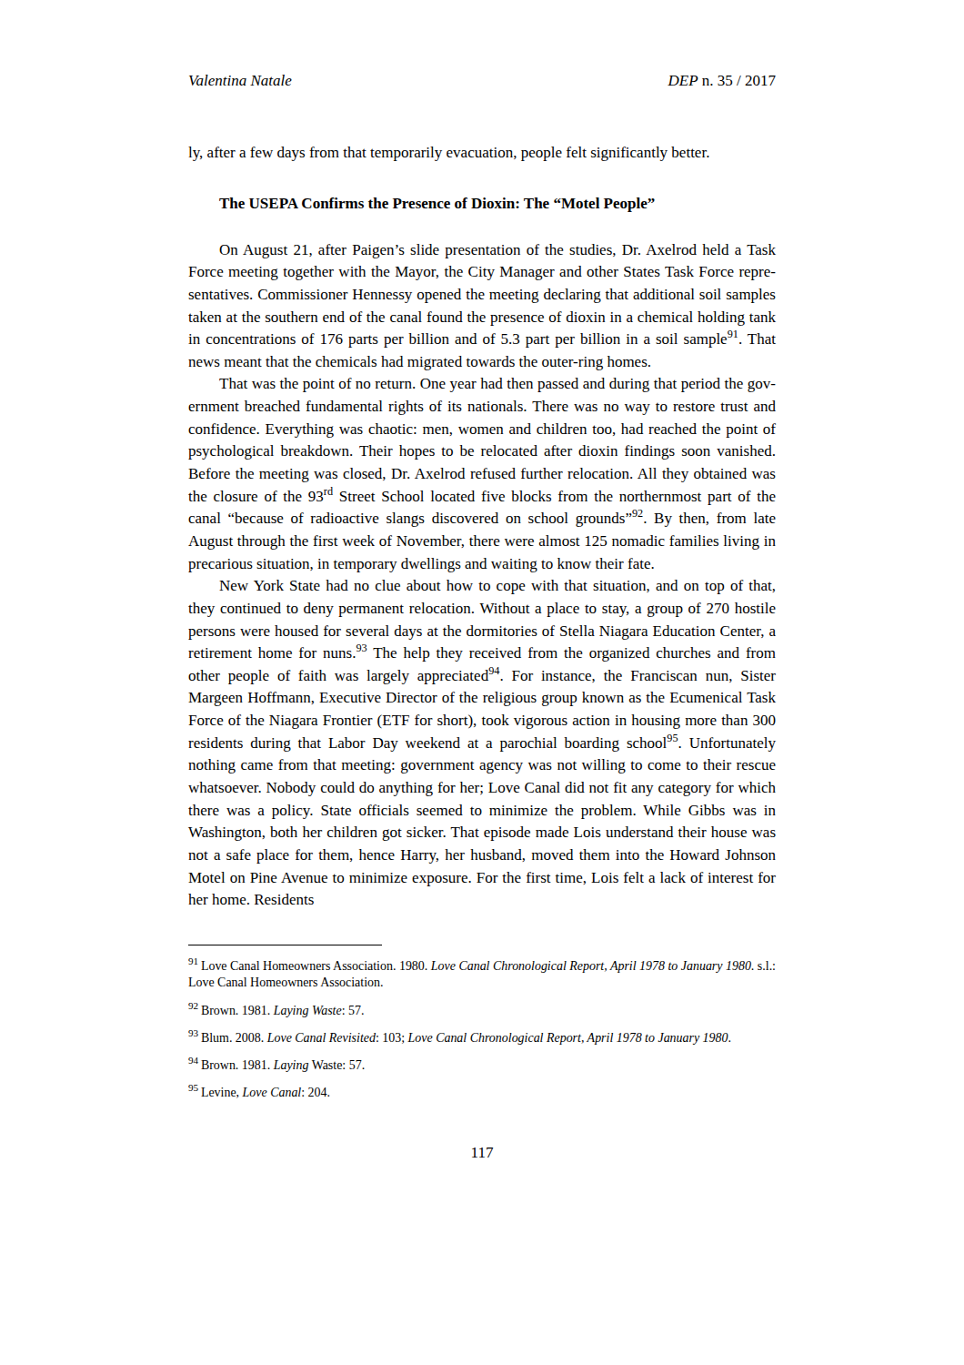Valentina Natale DEP n. 35 / 2017
ly, after a few days from that temporarily evacuation, people felt significantly better.
The USEPA Confirms the Presence of Dioxin: The “Motel People”
On August 21, after Paigen’s slide presentation of the studies, Dr. Axelrod held a Task Force meeting together with the Mayor, the City Manager and other States Task Force representatives. Commissioner Hennessy opened the meeting declaring that additional soil samples taken at the southern end of the canal found the presence of dioxin in a chemical holding tank in concentrations of 176 parts per billion and of 5.3 part per billion in a soil sample91. That news meant that the chemicals had migrated towards the outer-ring homes.
That was the point of no return. One year had then passed and during that period the government breached fundamental rights of its nationals. There was no way to restore trust and confidence. Everything was chaotic: men, women and children too, had reached the point of psychological breakdown. Their hopes to be relocated after dioxin findings soon vanished. Before the meeting was closed, Dr. Axelrod refused further relocation. All they obtained was the closure of the 93rd Street School located five blocks from the northernmost part of the canal “because of radioactive slangs discovered on school grounds”92. By then, from late August through the first week of November, there were almost 125 nomadic families living in precarious situation, in temporary dwellings and waiting to know their fate.
New York State had no clue about how to cope with that situation, and on top of that, they continued to deny permanent relocation. Without a place to stay, a group of 270 hostile persons were housed for several days at the dormitories of Stella Niagara Education Center, a retirement home for nuns.93 The help they received from the organized churches and from other people of faith was largely appreciated94. For instance, the Franciscan nun, Sister Margeen Hoffmann, Executive Director of the religious group known as the Ecumenical Task Force of the Niagara Frontier (ETF for short), took vigorous action in housing more than 300 residents during that Labor Day weekend at a parochial boarding school95. Unfortunately nothing came from that meeting: government agency was not willing to come to their rescue whatsoever. Nobody could do anything for her; Love Canal did not fit any category for which there was a policy. State officials seemed to minimize the problem. While Gibbs was in Washington, both her children got sicker. That episode made Lois understand their house was not a safe place for them, hence Harry, her husband, moved them into the Howard Johnson Motel on Pine Avenue to minimize exposure. For the first time, Lois felt a lack of interest for her home. Residents
91 Love Canal Homeowners Association. 1980. Love Canal Chronological Report, April 1978 to January 1980. s.l.: Love Canal Homeowners Association.
92 Brown. 1981. Laying Waste: 57.
93 Blum. 2008. Love Canal Revisited: 103; Love Canal Chronological Report, April 1978 to January 1980.
94 Brown. 1981. Laying Waste: 57.
95 Levine, Love Canal: 204.
117